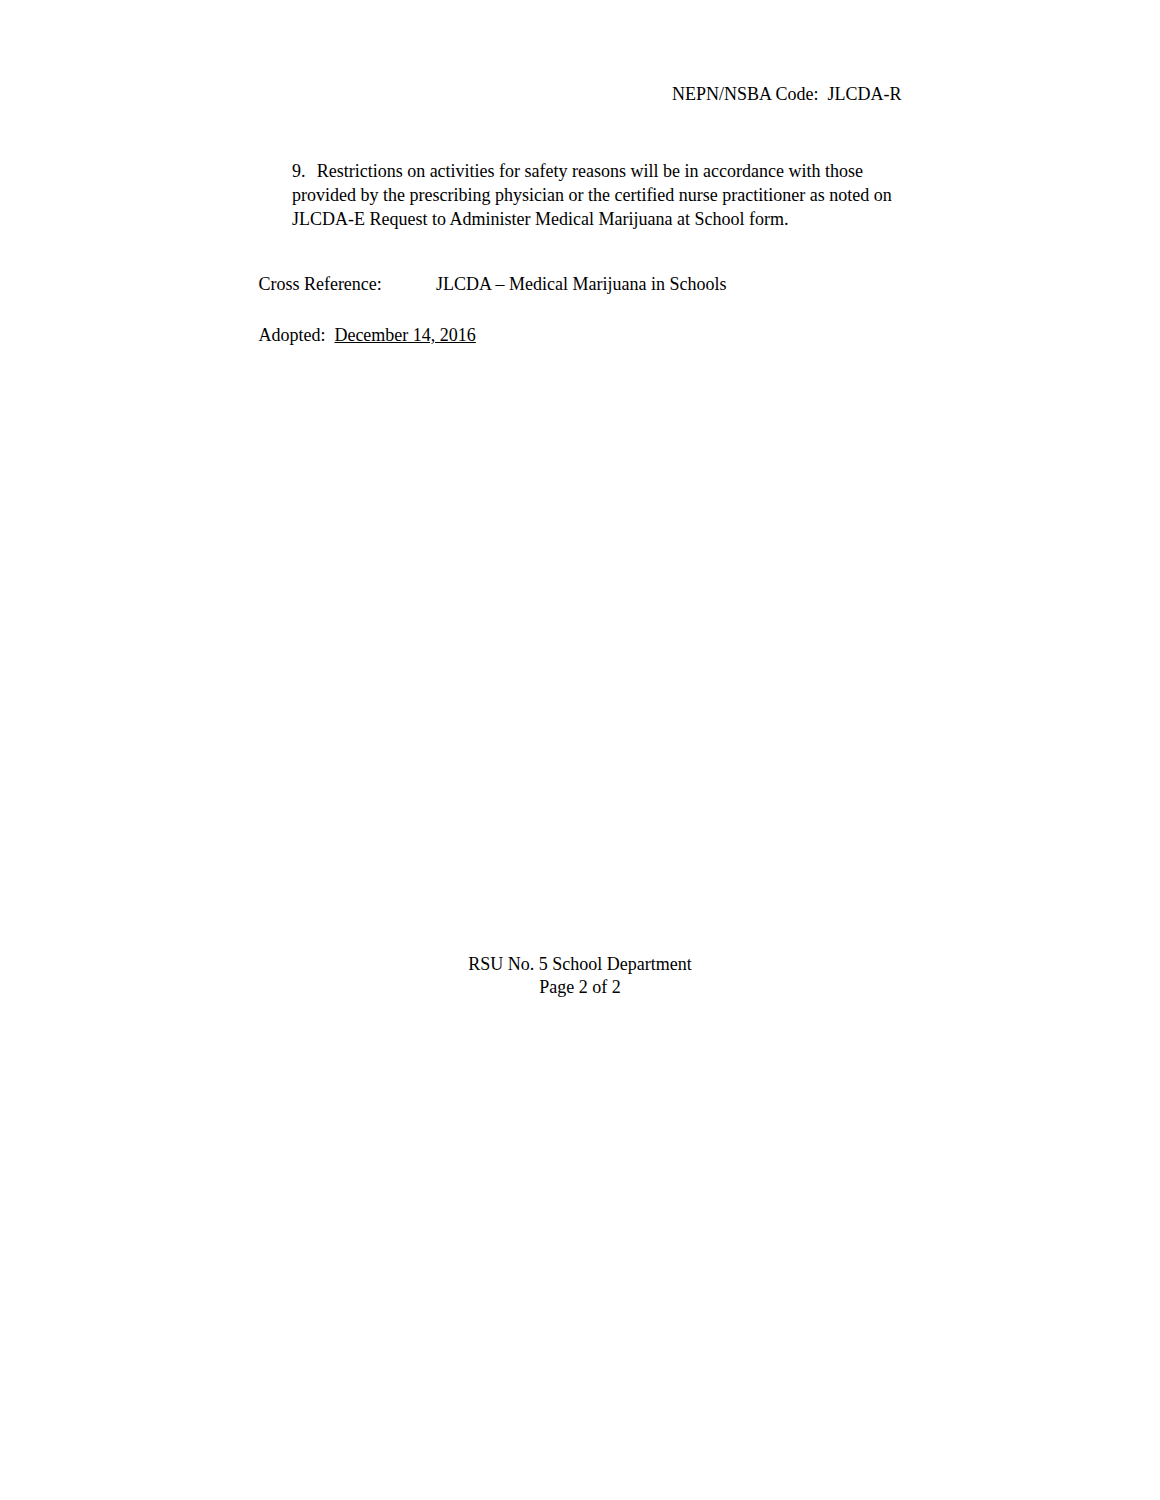NEPN/NSBA Code: JLCDA-R
9. Restrictions on activities for safety reasons will be in accordance with those provided by the prescribing physician or the certified nurse practitioner as noted on JLCDA-E Request to Administer Medical Marijuana at School form.
Cross Reference: JLCDA – Medical Marijuana in Schools
Adopted: December 14, 2016
RSU No. 5 School Department
Page 2 of 2